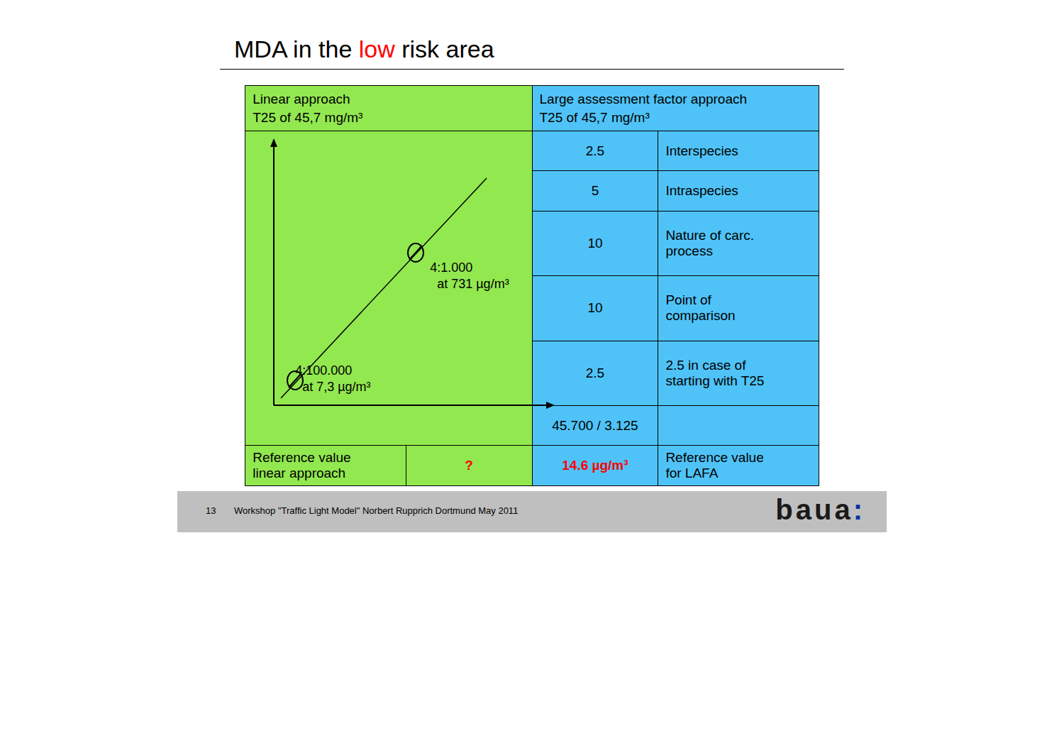MDA in the low risk area
| Linear approach T25 of 45,7 mg/m³ | Large assessment factor approach T25 of 45,7 mg/m³ |
| 4:1.000 at 731 µg/m³ 4:100.000 at 7,3 µg/m³ | 2.5 | Interspecies |
| 5 | Intraspecies |
| 10 | Nature of carc. process |
| 10 | Point of comparison |
| 2.5 | 2.5 in case of starting with T25 |
| 45.700 / 3.125 | |
| Reference value linear approach | ? | 14.6 µg/m³ | Reference value for LAFA |
13
Workshop "Traffic Light Model" Norbert Rupprich Dortmund May 2011
baua: